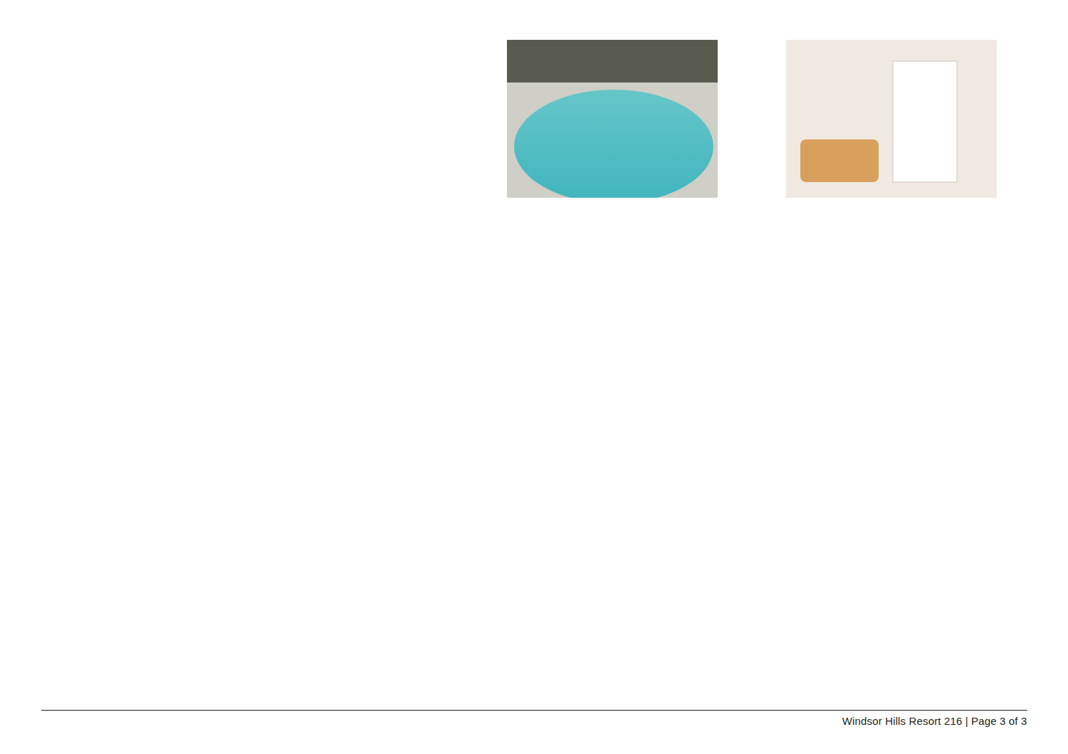Windsor Hills Resort 216 | Page 3 of 3